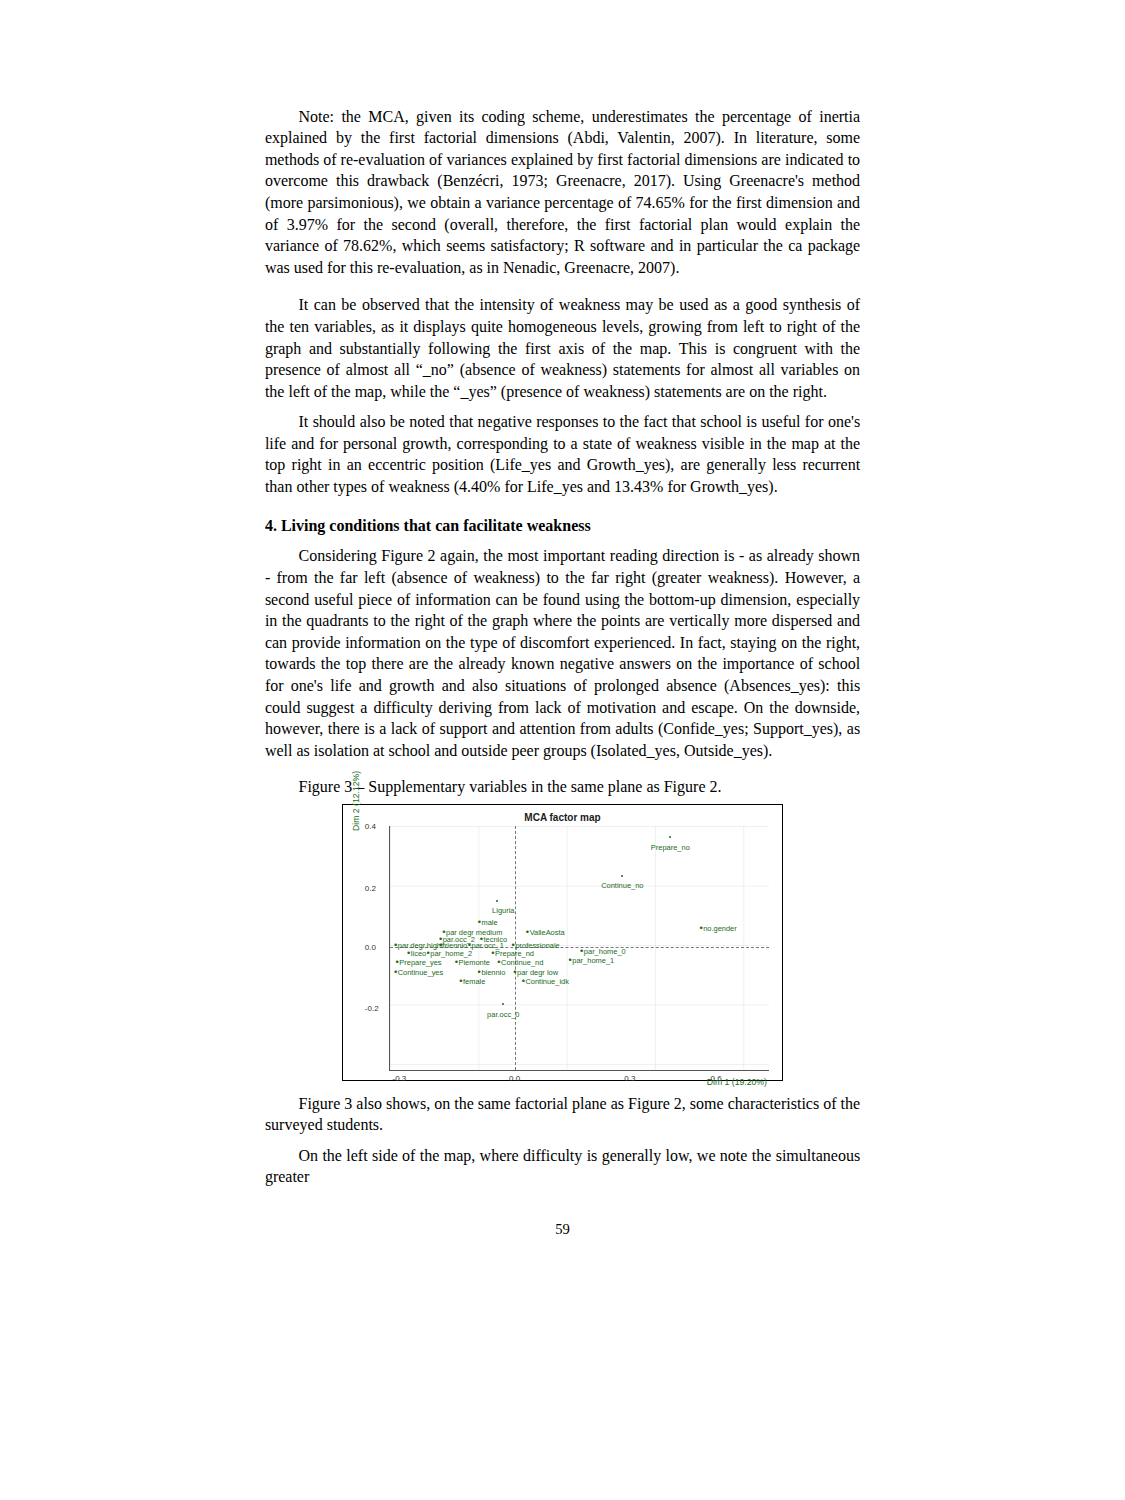Note: the MCA, given its coding scheme, underestimates the percentage of inertia explained by the first factorial dimensions (Abdi, Valentin, 2007). In literature, some methods of re-evaluation of variances explained by first factorial dimensions are indicated to overcome this drawback (Benzécri, 1973; Greenacre, 2017). Using Greenacre's method (more parsimonious), we obtain a variance percentage of 74.65% for the first dimension and of 3.97% for the second (overall, therefore, the first factorial plan would explain the variance of 78.62%, which seems satisfactory; R software and in particular the ca package was used for this re-evaluation, as in Nenadic, Greenacre, 2007).
It can be observed that the intensity of weakness may be used as a good synthesis of the ten variables, as it displays quite homogeneous levels, growing from left to right of the graph and substantially following the first axis of the map. This is congruent with the presence of almost all “_no” (absence of weakness) statements for almost all variables on the left of the map, while the “_yes” (presence of weakness) statements are on the right.
It should also be noted that negative responses to the fact that school is useful for one's life and for personal growth, corresponding to a state of weakness visible in the map at the top right in an eccentric position (Life_yes and Growth_yes), are generally less recurrent than other types of weakness (4.40% for Life_yes and 13.43% for Growth_yes).
4. Living conditions that can facilitate weakness
Considering Figure 2 again, the most important reading direction is - as already shown - from the far left (absence of weakness) to the far right (greater weakness). However, a second useful piece of information can be found using the bottom-up dimension, especially in the quadrants to the right of the graph where the points are vertically more dispersed and can provide information on the type of discomfort experienced. In fact, staying on the right, towards the top there are the already known negative answers on the importance of school for one's life and growth and also situations of prolonged absence (Absences_yes): this could suggest a difficulty deriving from lack of motivation and escape. On the downside, however, there is a lack of support and attention from adults (Confide_yes; Support_yes), as well as isolation at school and outside peer groups (Isolated_yes, Outside_yes).
Figure 3 – Supplementary variables in the same plane as Figure 2.
MCA factor map
Dim 2 (12.12%)
Dim 1 (19.20%)
0.4
0.2
0.0
-0.2
-0.3
0.0
0.3
0.6
Prepare_no
Continue_no
Liguria
male
par degr medium
ValleAosta
no.gender
par.occ_2
tecnico
par.degr.hight
triennio
par.occ_1
professionale
liceo
par_home_2
Prepare_nd
par_home_0
Prepare_yes
Piemonte
Continue_nd
par_home_1
Continue_yes
biennio
par degr low
female
Continue_idk
par.occ_0
Figure 3 also shows, on the same factorial plane as Figure 2, some characteristics of the surveyed students.
On the left side of the map, where difficulty is generally low, we note the simultaneous greater
59